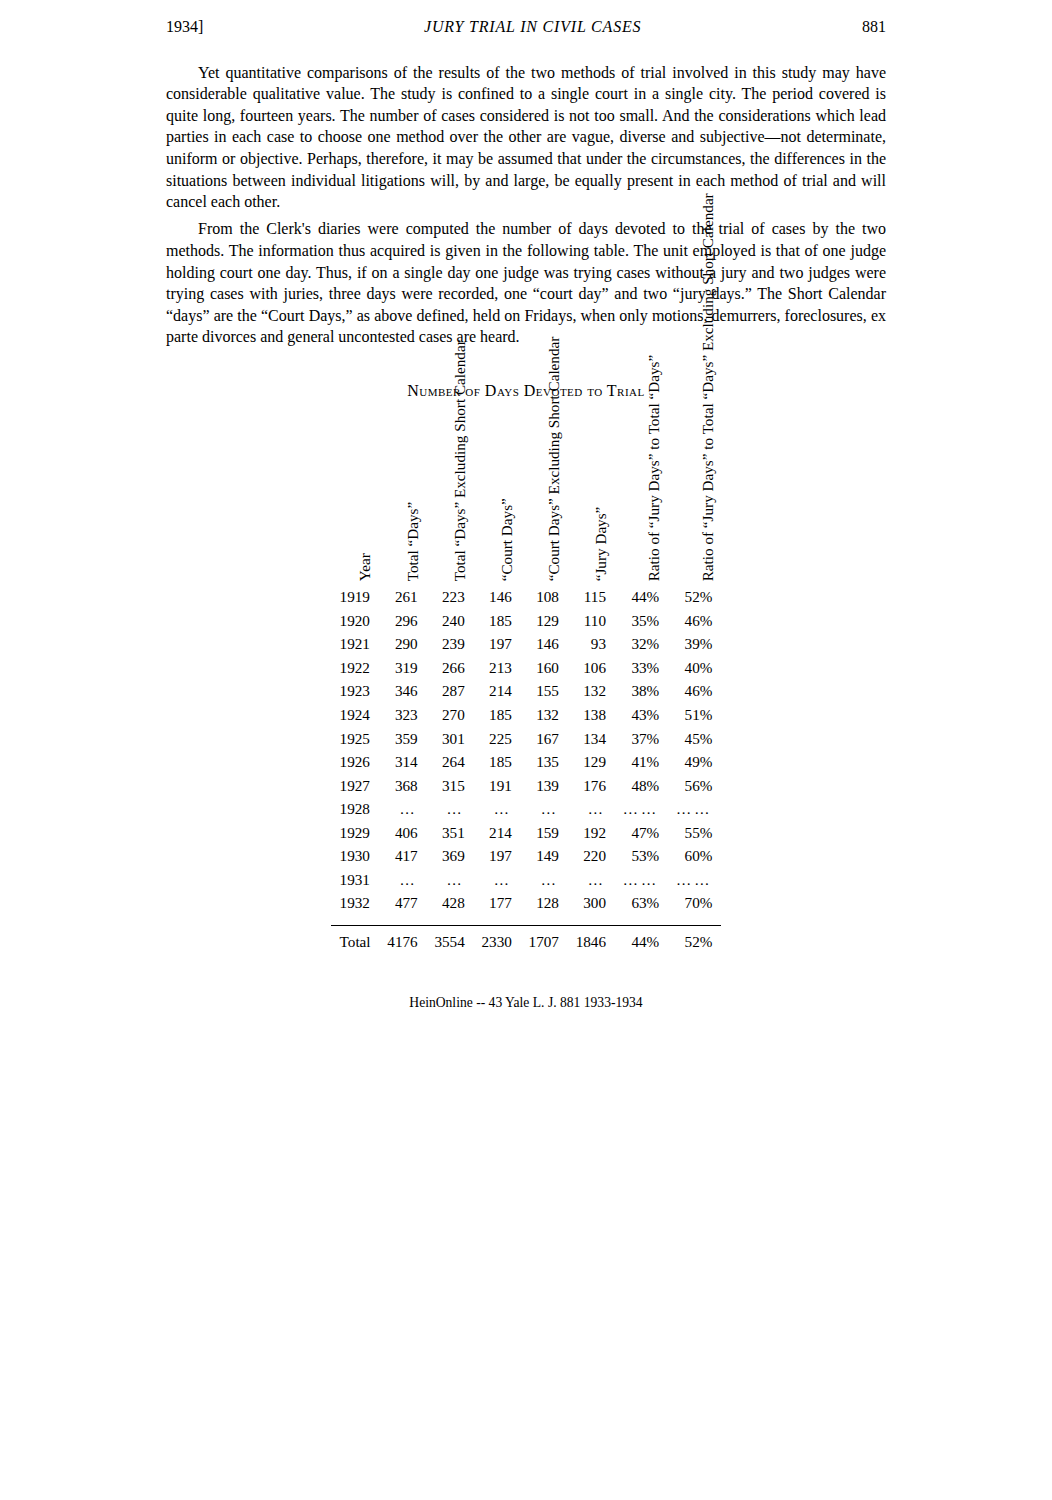1934] JURY TRIAL IN CIVIL CASES 881
Yet quantitative comparisons of the results of the two methods of trial involved in this study may have considerable qualitative value. The study is confined to a single court in a single city. The period covered is quite long, fourteen years. The number of cases considered is not too small. And the considerations which lead parties in each case to choose one method over the other are vague, diverse and subjective—not determinate, uniform or objective. Perhaps, therefore, it may be assumed that under the circumstances, the differences in the situations between individual litigations will, by and large, be equally present in each method of trial and will cancel each other.
From the Clerk's diaries were computed the number of days devoted to the trial of cases by the two methods. The information thus acquired is given in the following table. The unit employed is that of one judge holding court one day. Thus, if on a single day one judge was trying cases without a jury and two judges were trying cases with juries, three days were recorded, one “court day” and two “jury days.” The Short Calendar “days” are the “Court Days,” as above defined, held on Fridays, when only motions, demurrers, foreclosures, ex parte divorces and general uncontested cases are heard.
Number of Days Devoted to Trial
| Year | Total “Days” | Total “Days” Excluding Short Calendar | “Court Days” | “Court Days” Excluding Short Calendar | “Jury Days” | Ratio of “Jury Days” to Total “Days” | Ratio of “Jury Days” to Total “Days” Excluding Short Calendar |
| --- | --- | --- | --- | --- | --- | --- | --- |
| 1919 | 261 | 223 | 146 | 108 | 115 | 44% | 52% |
| 1920 | 296 | 240 | 185 | 129 | 110 | 35% | 46% |
| 1921 | 290 | 239 | 197 | 146 | 93 | 32% | 39% |
| 1922 | 319 | 266 | 213 | 160 | 106 | 33% | 40% |
| 1923 | 346 | 287 | 214 | 155 | 132 | 38% | 46% |
| 1924 | 323 | 270 | 185 | 132 | 138 | 43% | 51% |
| 1925 | 359 | 301 | 225 | 167 | 134 | 37% | 45% |
| 1926 | 314 | 264 | 185 | 135 | 129 | 41% | 49% |
| 1927 | 368 | 315 | 191 | 139 | 176 | 48% | 56% |
| 1928 | … | … | … | … | … | …… | …… |
| 1929 | 406 | 351 | 214 | 159 | 192 | 47% | 55% |
| 1930 | 417 | 369 | 197 | 149 | 220 | 53% | 60% |
| 1931 | … | … | … | … | … | …… | …… |
| 1932 | 477 | 428 | 177 | 128 | 300 | 63% | 70% |
| Total | 4176 | 3554 | 2330 | 1707 | 1846 | 44% | 52% |
HeinOnline -- 43 Yale L. J. 881 1933-1934